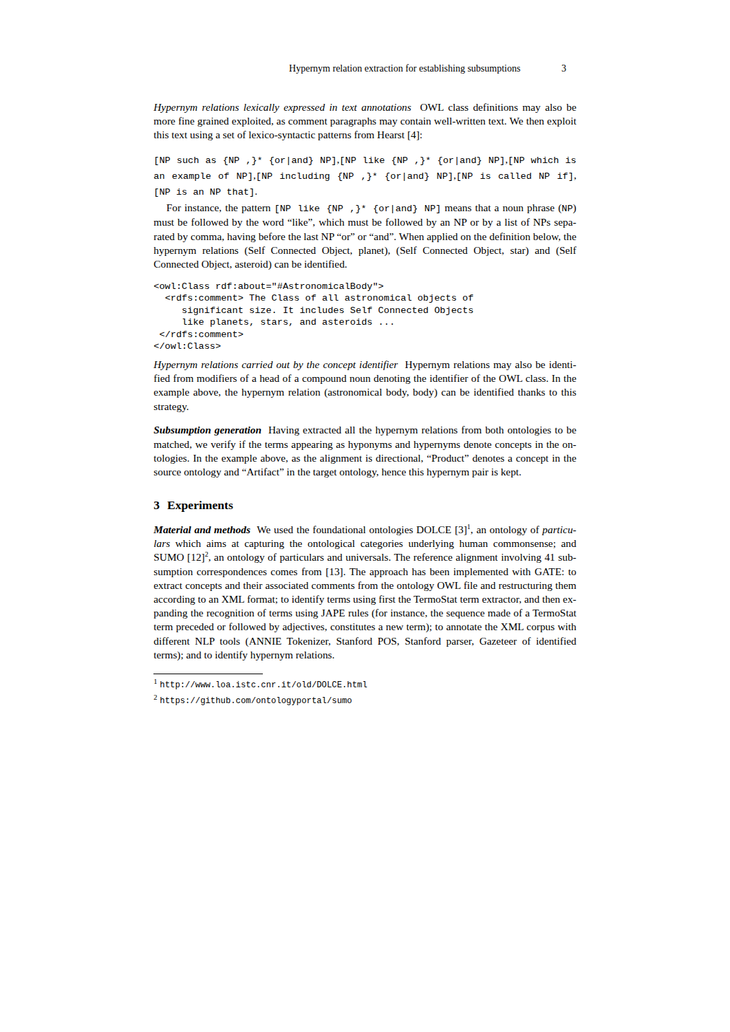Hypernym relation extraction for establishing subsumptions 3
Hypernym relations lexically expressed in text annotations OWL class definitions may also be more fine grained exploited, as comment paragraphs may contain well-written text. We then exploit this text using a set of lexico-syntactic patterns from Hearst [4]:
[NP such as {NP ,}* {or|and} NP],[NP like {NP ,}* {or|and} NP],[NP which is an example of NP],[NP including {NP ,}* {or|and} NP],[NP is called NP if],[NP is an NP that].
For instance, the pattern [NP like {NP ,}* {or|and} NP] means that a noun phrase (NP) must be followed by the word “like”, which must be followed by an NP or by a list of NPs separated by comma, having before the last NP “or” or “and”. When applied on the definition below, the hypernym relations (Self Connected Object, planet), (Self Connected Object, star) and (Self Connected Object, asteroid) can be identified.
<owl:Class rdf:about="#AstronomicalBody">
  <rdfs:comment> The Class of all astronomical objects of
     significant size. It includes Self Connected Objects
     like planets, stars, and asteroids ...
 </rdfs:comment>
</owl:Class>
Hypernym relations carried out by the concept identifier Hypernym relations may also be identified from modifiers of a head of a compound noun denoting the identifier of the OWL class. In the example above, the hypernym relation (astronomical body, body) can be identified thanks to this strategy.
Subsumption generation Having extracted all the hypernym relations from both ontologies to be matched, we verify if the terms appearing as hyponyms and hypernyms denote concepts in the ontologies. In the example above, as the alignment is directional, “Product” denotes a concept in the source ontology and “Artifact” in the target ontology, hence this hypernym pair is kept.
3 Experiments
Material and methods We used the foundational ontologies DOLCE [3]1, an ontology of particulars which aims at capturing the ontological categories underlying human commonsense; and SUMO [12]2, an ontology of particulars and universals. The reference alignment involving 41 subsumption correspondences comes from [13]. The approach has been implemented with GATE: to extract concepts and their associated comments from the ontology OWL file and restructuring them according to an XML format; to identify terms using first the TermoStat term extractor, and then expanding the recognition of terms using JAPE rules (for instance, the sequence made of a TermoStat term preceded or followed by adjectives, constitutes a new term); to annotate the XML corpus with different NLP tools (ANNIE Tokenizer, Stanford POS, Stanford parser, Gazeteer of identified terms); and to identify hypernym relations.
1http://www.loa.istc.cnr.it/old/DOLCE.html
2https://github.com/ontologyportal/sumo